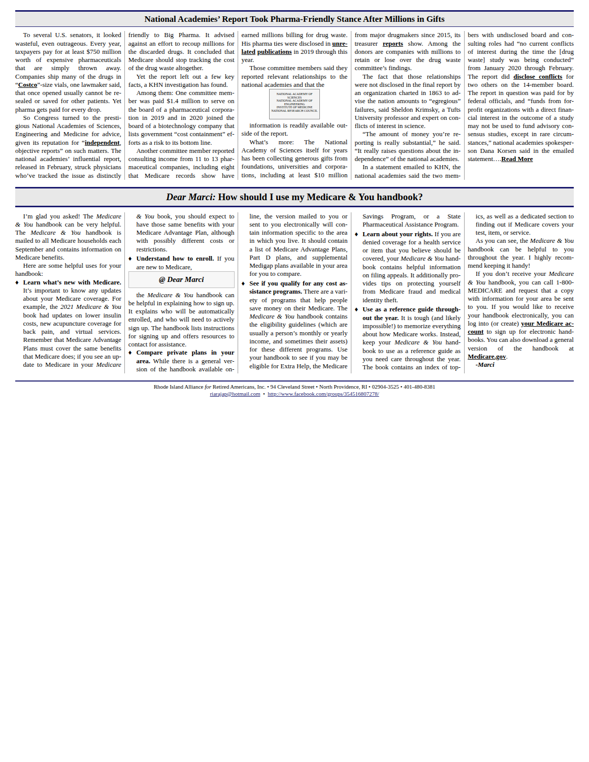National Academies’ Report Took Pharma-Friendly Stance After Millions in Gifts
To several U.S. senators, it looked wasteful, even outrageous. Every year, taxpayers pay for at least $750 million worth of expensive pharmaceuticals that are simply thrown away. Companies ship many of the drugs in “Costco”-size vials, one lawmaker said, that once opened usually cannot be resealed or saved for other patients. Yet pharma gets paid for every drop.
So Congress turned to the prestigious National Academies of Sciences, Engineering and Medicine for advice, given its reputation for “independent, objective reports” on such matters. The national academies’ influential report, released in February, struck physicians who’ve tracked the issue as distinctly friendly to Big Pharma. It advised against an effort to recoup millions for the discarded drugs. It concluded that Medicare should stop tracking the cost of the drug waste altogether.
Yet the report left out a few key facts, a KHN investigation has found.
Among them: One committee member was paid $1.4 million to serve on the board of a pharmaceutical corporation in 2019 and in 2020 joined the board of a biotechnology company that lists government “cost containment” efforts as a risk to its bottom line.
Another committee member reported consulting income from 11 to 13 pharmaceutical companies, including eight that Medicare records show have earned millions billing for drug waste. His pharma ties were disclosed in unrelated publications in 2019 through this year.
Those committee members said they reported relevant relationships to the national academies and that the
NATIONAL ACADEMY OF SCIENCES
NATIONAL ACADEMY OF ENGINEERING
INSTITUTE OF MEDICINE
NATIONAL RESEARCH COUNCIL
information is readily available outside of the report.
What’s more: The National Academy of Sciences itself for years has been collecting generous gifts from foundations, universities and corporations, including at least $10 million from major drugmakers since 2015, its treasurer reports show. Among the donors are companies with millions to retain or lose over the drug waste committee’s findings.
The fact that those relationships were not disclosed in the final report by an organization charted in 1863 to advise the nation amounts to “egregious” failures, said Sheldon Krimsky, a Tufts University professor and expert on conflicts of interest in science.
“The amount of money you’re reporting is really substantial,” he said. “It really raises questions about the independence” of the national academies.
In a statement emailed to KHN, the national academies said the two members with undisclosed board and consulting roles had “no current conflicts of interest during the time the [drug waste] study was being conducted” from January 2020 through February. The report did disclose conflicts for two others on the 14-member board. The report in question was paid for by federal officials, and “funds from for-profit organizations with a direct financial interest in the outcome of a study may not be used to fund advisory consensus studies, except in rare circumstances,” national academies spokesperson Dana Korsen said in the emailed statement….Read More
Dear Marci: How should I use my Medicare & You handbook?
I’m glad you asked! The Medicare & You handbook can be very helpful. The Medicare & You handbook is mailed to all Medicare households each September and contains information on Medicare benefits.
Here are some helpful uses for your handbook:
Learn what’s new with Medicare. It’s important to know any updates about your Medicare coverage. For example, the 2021 Medicare & You book had updates on lower insulin costs, new acupuncture coverage for back pain, and virtual services. Remember that Medicare Advantage Plans must cover the same benefits that Medicare does; if you see an update to Medicare in your Medicare & You book, you should expect to have those same benefits with your Medicare Advantage Plan, although with possibly different costs or restrictions.
Understand how to enroll. If you are new to Medicare,
@ Dear Marci
the Medicare & You handbook can be helpful in explaining how to sign up. It explains who will be automatically enrolled, and who will need to actively sign up. The handbook lists instructions for signing up and offers resources to contact for assistance.
Compare private plans in your area. While there is a general version of the handbook available online, the version mailed to you or sent to you electronically will contain information specific to the area in which you live. It should contain a list of Medicare Advantage Plans, Part D plans, and supplemental Medigap plans available in your area for you to compare.
See if you qualify for any cost assistance programs. There are a variety of programs that help people save money on their Medicare. The Medicare & You handbook contains the eligibility guidelines (which are usually a person’s monthly or yearly income, and sometimes their assets) for these different programs. Use your handbook to see if you may be eligible for Extra Help, the Medicare Savings Program, or a State Pharmaceutical Assistance Program.
Learn about your rights. If you are denied coverage for a health service or item that you believe should be covered, your Medicare & You handbook contains helpful information on filing appeals. It additionally provides tips on protecting yourself from Medicare fraud and medical identity theft.
Use as a reference guide throughout the year. It is tough (and likely impossible!) to memorize everything about how Medicare works. Instead, keep your Medicare & You handbook to use as a reference guide as you need care throughout the year. The book contains an index of topics, as well as a dedicated section to finding out if Medicare covers your test, item, or service.
As you can see, the Medicare & You handbook can be helpful to you throughout the year. I highly recommend keeping it handy!
If you don’t receive your Medicare & You handbook, you can call 1-800-MEDICARE and request that a copy with information for your area be sent to you. If you would like to receive your handbook electronically, you can log into (or create) your Medicare account to sign up for electronic handbooks. You can also download a general version of the handbook at Medicare.gov.
-Marci
Rhode Island Alliance for Retired Americans, Inc. • 94 Cleveland Street • North Providence, RI • 02904-3525 • 401-480-8381
riarajap@hotmail.com • http://www.facebook.com/groups/354516807278/